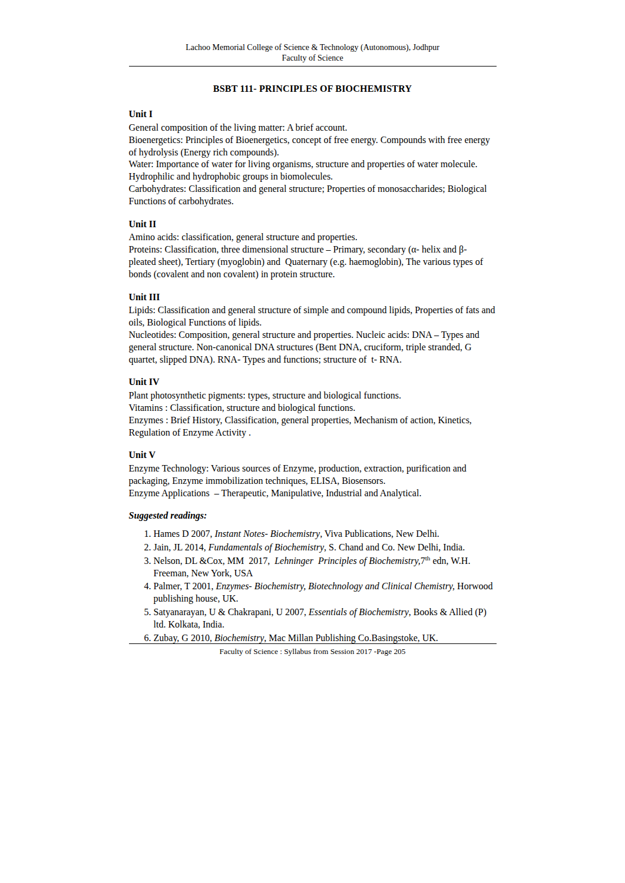Lachoo Memorial College of Science & Technology (Autonomous), Jodhpur
Faculty of Science
BSBT 111- PRINCIPLES OF BIOCHEMISTRY
Unit I
General composition of the living matter: A brief account.
Bioenergetics: Principles of Bioenergetics, concept of free energy. Compounds with free energy of hydrolysis (Energy rich compounds).
Water: Importance of water for living organisms, structure and properties of water molecule. Hydrophilic and hydrophobic groups in biomolecules.
Carbohydrates: Classification and general structure; Properties of monosaccharides; Biological Functions of carbohydrates.
Unit II
Amino acids: classification, general structure and properties.
Proteins: Classification, three dimensional structure – Primary, secondary (α- helix and β- pleated sheet), Tertiary (myoglobin) and Quaternary (e.g. haemoglobin), The various types of bonds (covalent and non covalent) in protein structure.
Unit III
Lipids: Classification and general structure of simple and compound lipids, Properties of fats and oils, Biological Functions of lipids.
Nucleotides: Composition, general structure and properties. Nucleic acids: DNA – Types and general structure. Non-canonical DNA structures (Bent DNA, cruciform, triple stranded, G quartet, slipped DNA). RNA- Types and functions; structure of t- RNA.
Unit IV
Plant photosynthetic pigments: types, structure and biological functions.
Vitamins : Classification, structure and biological functions.
Enzymes : Brief History, Classification, general properties, Mechanism of action, Kinetics, Regulation of Enzyme Activity .
Unit V
Enzyme Technology: Various sources of Enzyme, production, extraction, purification and packaging, Enzyme immobilization techniques, ELISA, Biosensors.
Enzyme Applications – Therapeutic, Manipulative, Industrial and Analytical.
Suggested readings:
Hames D 2007, Instant Notes- Biochemistry, Viva Publications, New Delhi.
Jain, JL 2014, Fundamentals of Biochemistry, S. Chand and Co. New Delhi, India.
Nelson, DL &Cox, MM 2017, Lehninger Principles of Biochemistry, 7th edn, W.H. Freeman, New York, USA
Palmer, T 2001, Enzymes- Biochemistry, Biotechnology and Clinical Chemistry, Horwood publishing house, UK.
Satyanarayan, U & Chakrapani, U 2007, Essentials of Biochemistry, Books & Allied (P) ltd. Kolkata, India.
Zubay, G 2010, Biochemistry, Mac Millan Publishing Co.Basingstoke, UK.
Faculty of Science : Syllabus from Session 2017 -Page 205